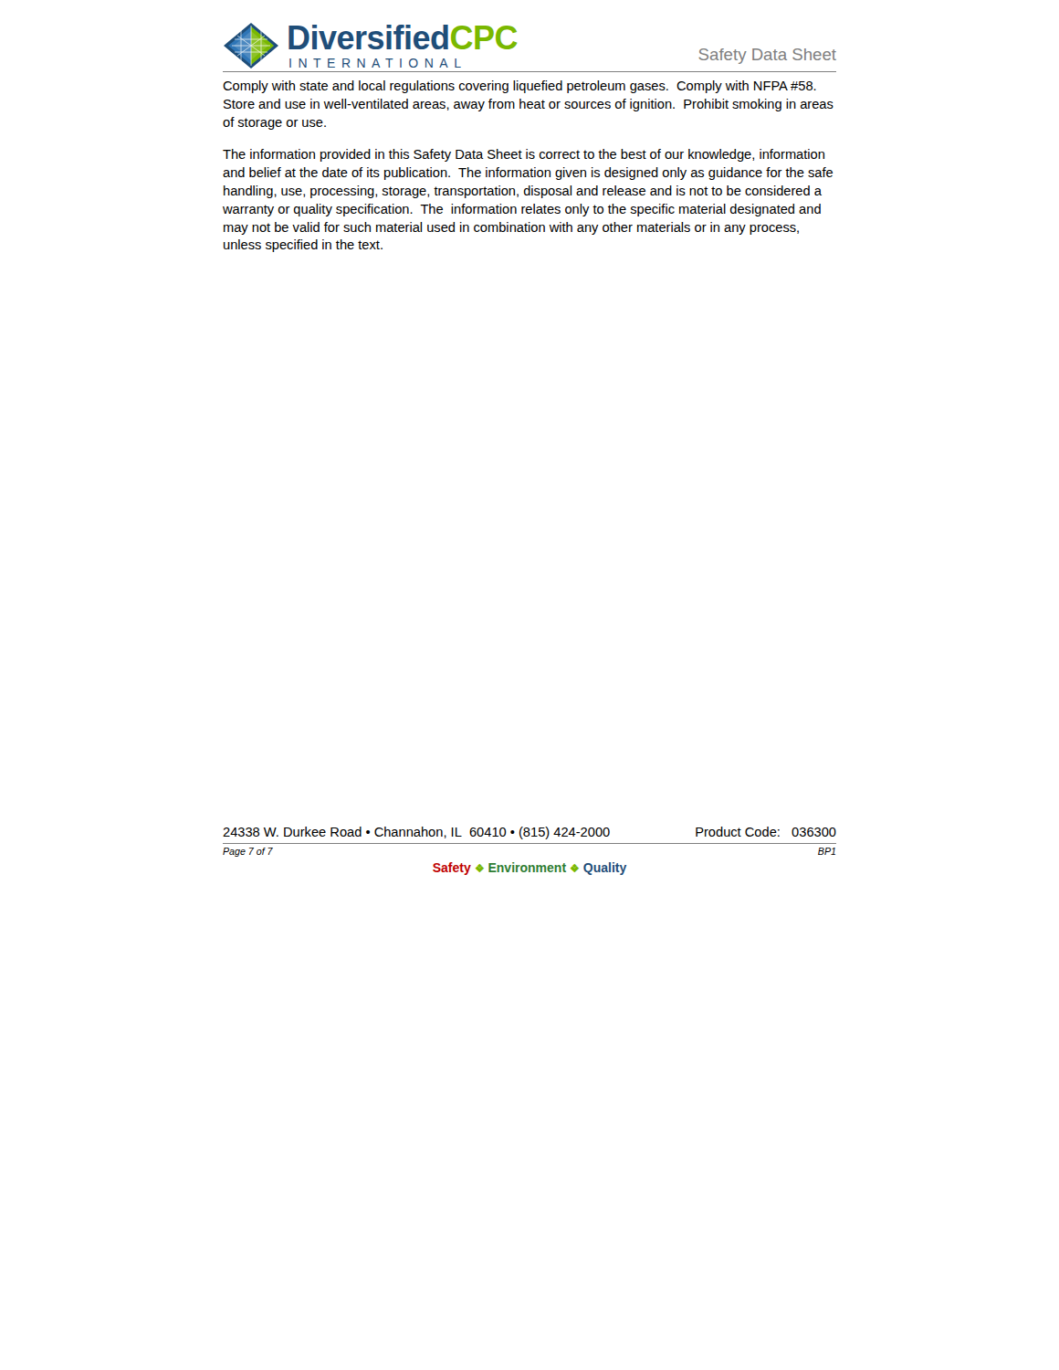Diversified CPC
INTERNATIONAL
Safety Data Sheet
Comply with state and local regulations covering liquefied petroleum gases. Comply with NFPA #58. Store and use in well-ventilated areas, away from heat or sources of ignition. Prohibit smoking in areas of storage or use.
The information provided in this Safety Data Sheet is correct to the best of our knowledge, information and belief at the date of its publication. The information given is designed only as guidance for the safe handling, use, processing, storage, transportation, disposal and release and is not to be considered a warranty or quality specification. The information relates only to the specific material designated and may not be valid for such material used in combination with any other materials or in any process, unless specified in the text.
24338 W. Durkee Road • Channahon, IL 60410 • (815) 424-2000 Product Code: 036300
Page 7 of 7 BP1
Safety ❖ Environment ❖ Quality